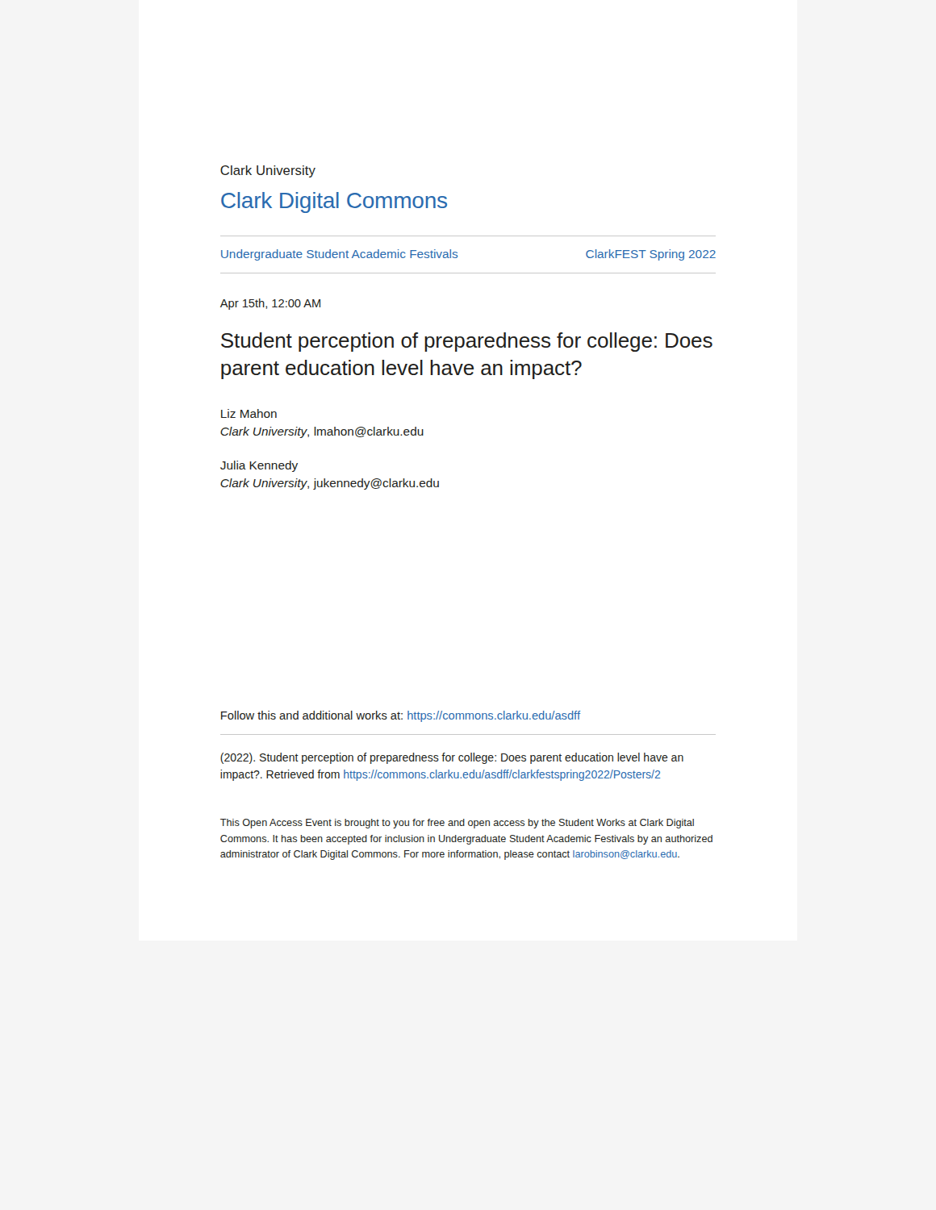Clark University
Clark Digital Commons
Undergraduate Student Academic Festivals ClarkFEST Spring 2022
Apr 15th, 12:00 AM
Student perception of preparedness for college: Does parent education level have an impact?
Liz Mahon Clark University, lmahon@clarku.edu
Julia Kennedy Clark University, jukennedy@clarku.edu
Follow this and additional works at: https://commons.clarku.edu/asdff
(2022). Student perception of preparedness for college: Does parent education level have an impact?. Retrieved from https://commons.clarku.edu/asdff/clarkfestspring2022/Posters/2
This Open Access Event is brought to you for free and open access by the Student Works at Clark Digital Commons. It has been accepted for inclusion in Undergraduate Student Academic Festivals by an authorized administrator of Clark Digital Commons. For more information, please contact larobinson@clarku.edu.